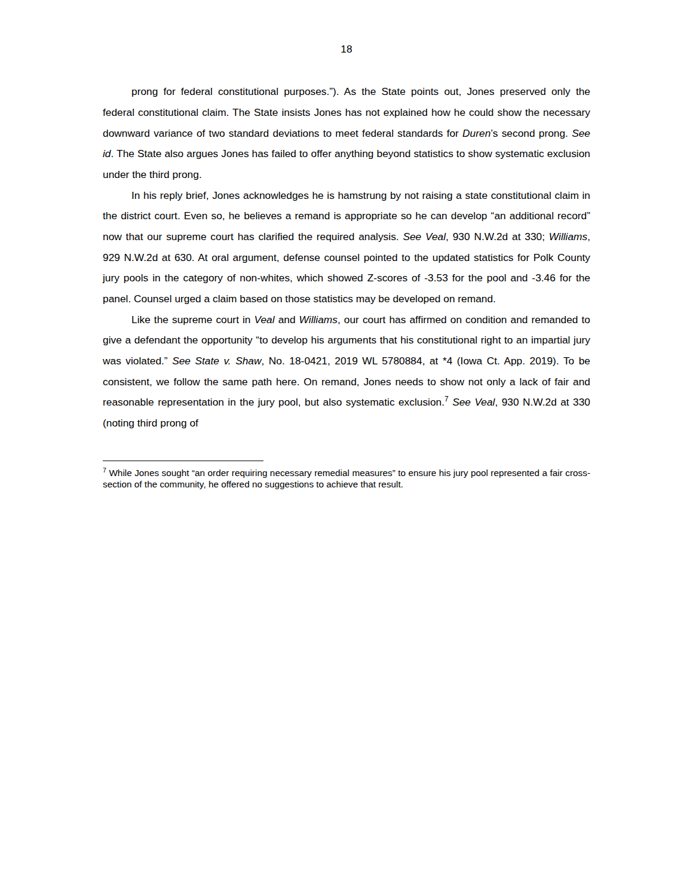18
prong for federal constitutional purposes.”). As the State points out, Jones preserved only the federal constitutional claim. The State insists Jones has not explained how he could show the necessary downward variance of two standard deviations to meet federal standards for Duren’s second prong. See id. The State also argues Jones has failed to offer anything beyond statistics to show systematic exclusion under the third prong.
In his reply brief, Jones acknowledges he is hamstrung by not raising a state constitutional claim in the district court. Even so, he believes a remand is appropriate so he can develop “an additional record” now that our supreme court has clarified the required analysis. See Veal, 930 N.W.2d at 330; Williams, 929 N.W.2d at 630. At oral argument, defense counsel pointed to the updated statistics for Polk County jury pools in the category of non-whites, which showed Z-scores of -3.53 for the pool and -3.46 for the panel. Counsel urged a claim based on those statistics may be developed on remand.
Like the supreme court in Veal and Williams, our court has affirmed on condition and remanded to give a defendant the opportunity “to develop his arguments that his constitutional right to an impartial jury was violated.” See State v. Shaw, No. 18-0421, 2019 WL 5780884, at *4 (Iowa Ct. App. 2019). To be consistent, we follow the same path here. On remand, Jones needs to show not only a lack of fair and reasonable representation in the jury pool, but also systematic exclusion.7 See Veal, 930 N.W.2d at 330 (noting third prong of
7 While Jones sought “an order requiring necessary remedial measures” to ensure his jury pool represented a fair cross-section of the community, he offered no suggestions to achieve that result.